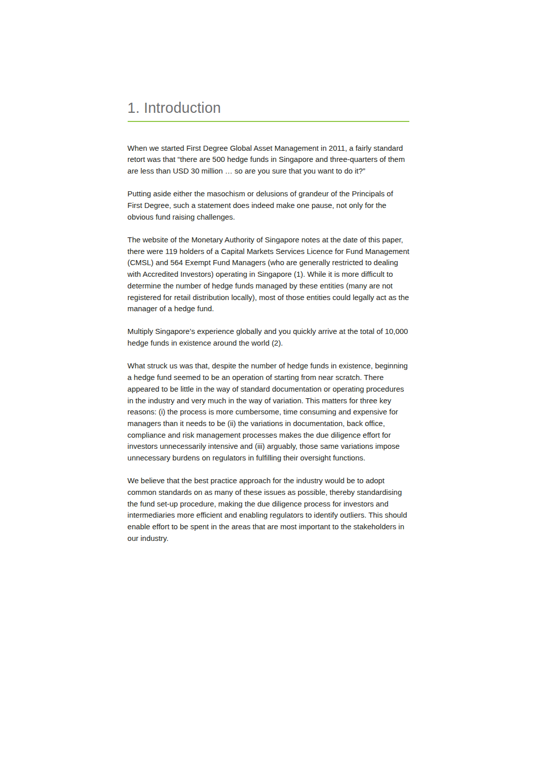1. Introduction
When we started First Degree Global Asset Management in 2011, a fairly standard retort was that “there are 500 hedge funds in Singapore and three-quarters of them are less than USD 30 million … so are you sure that you want to do it?”
Putting aside either the masochism or delusions of grandeur of the Principals of First Degree, such a statement does indeed make one pause, not only for the obvious fund raising challenges.
The website of the Monetary Authority of Singapore notes at the date of this paper, there were 119 holders of a Capital Markets Services Licence for Fund Management (CMSL) and 564 Exempt Fund Managers (who are generally restricted to dealing with Accredited Investors) operating in Singapore (1). While it is more difficult to determine the number of hedge funds managed by these entities (many are not registered for retail distribution locally), most of those entities could legally act as the manager of a hedge fund.
Multiply Singapore’s experience globally and you quickly arrive at the total of 10,000 hedge funds in existence around the world (2).
What struck us was that, despite the number of hedge funds in existence, beginning a hedge fund seemed to be an operation of starting from near scratch. There appeared to be little in the way of standard documentation or operating procedures in the industry and very much in the way of variation. This matters for three key reasons: (i) the process is more cumbersome, time consuming and expensive for managers than it needs to be (ii) the variations in documentation, back office, compliance and risk management processes makes the due diligence effort for investors unnecessarily intensive and (iii) arguably, those same variations impose unnecessary burdens on regulators in fulfilling their oversight functions.
We believe that the best practice approach for the industry would be to adopt common standards on as many of these issues as possible, thereby standardising the fund set-up procedure, making the due diligence process for investors and intermediaries more efficient and enabling regulators to identify outliers. This should enable effort to be spent in the areas that are most important to the stakeholders in our industry.